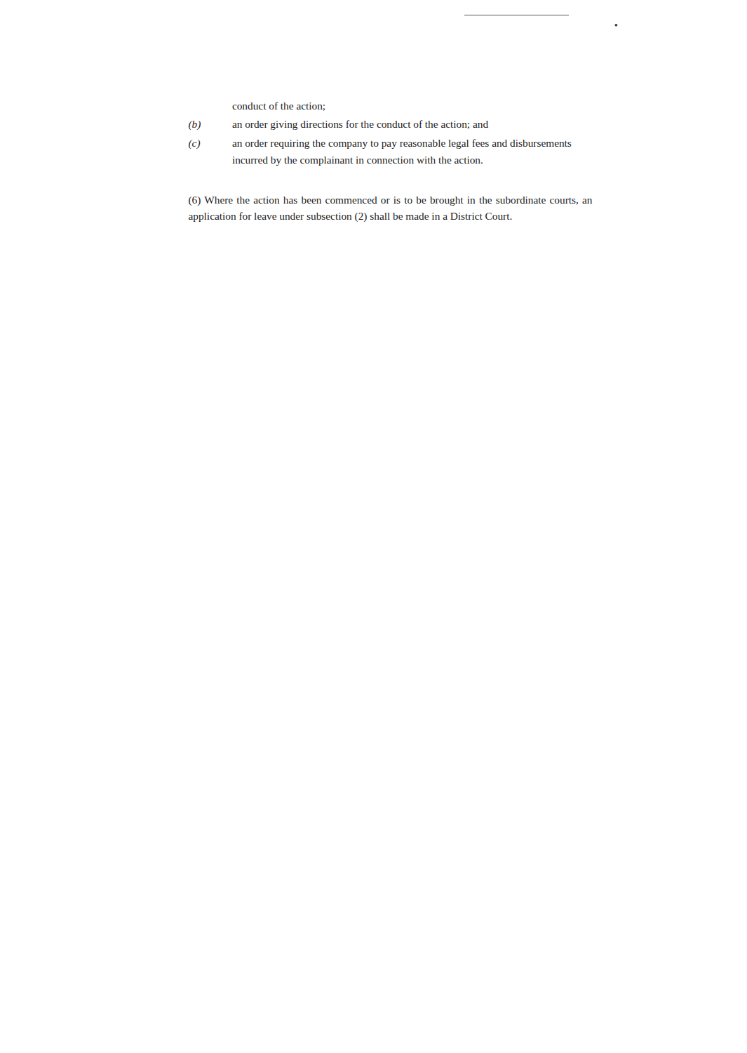•
conduct of the action;
| (b) | an order giving directions for the conduct of the action; and |
| (c) | an order requiring the company to pay reasonable legal fees and disbursements incurred by the complainant in connection with the action. |
(6) Where the action has been commenced or is to be brought in the subordinate courts, an application for leave under subsection (2) shall be made in a District Court.